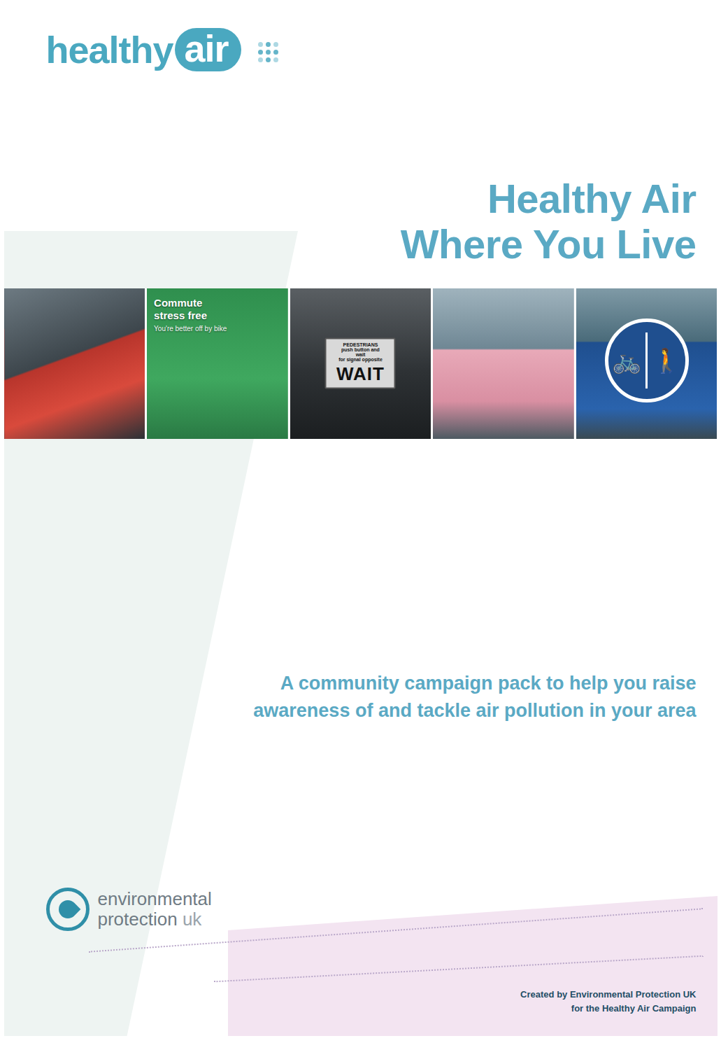healthy air
Healthy Air
Where You Live
Commute
stress freeYou're better off by bike
PEDESTRIANS
push button and wait
for signal opposite WAIT
🚲 🚶
A community campaign pack to help you raise awareness of and tackle air pollution in your area
environmental protection uk
Created by Environmental Protection UK
for the Healthy Air Campaign